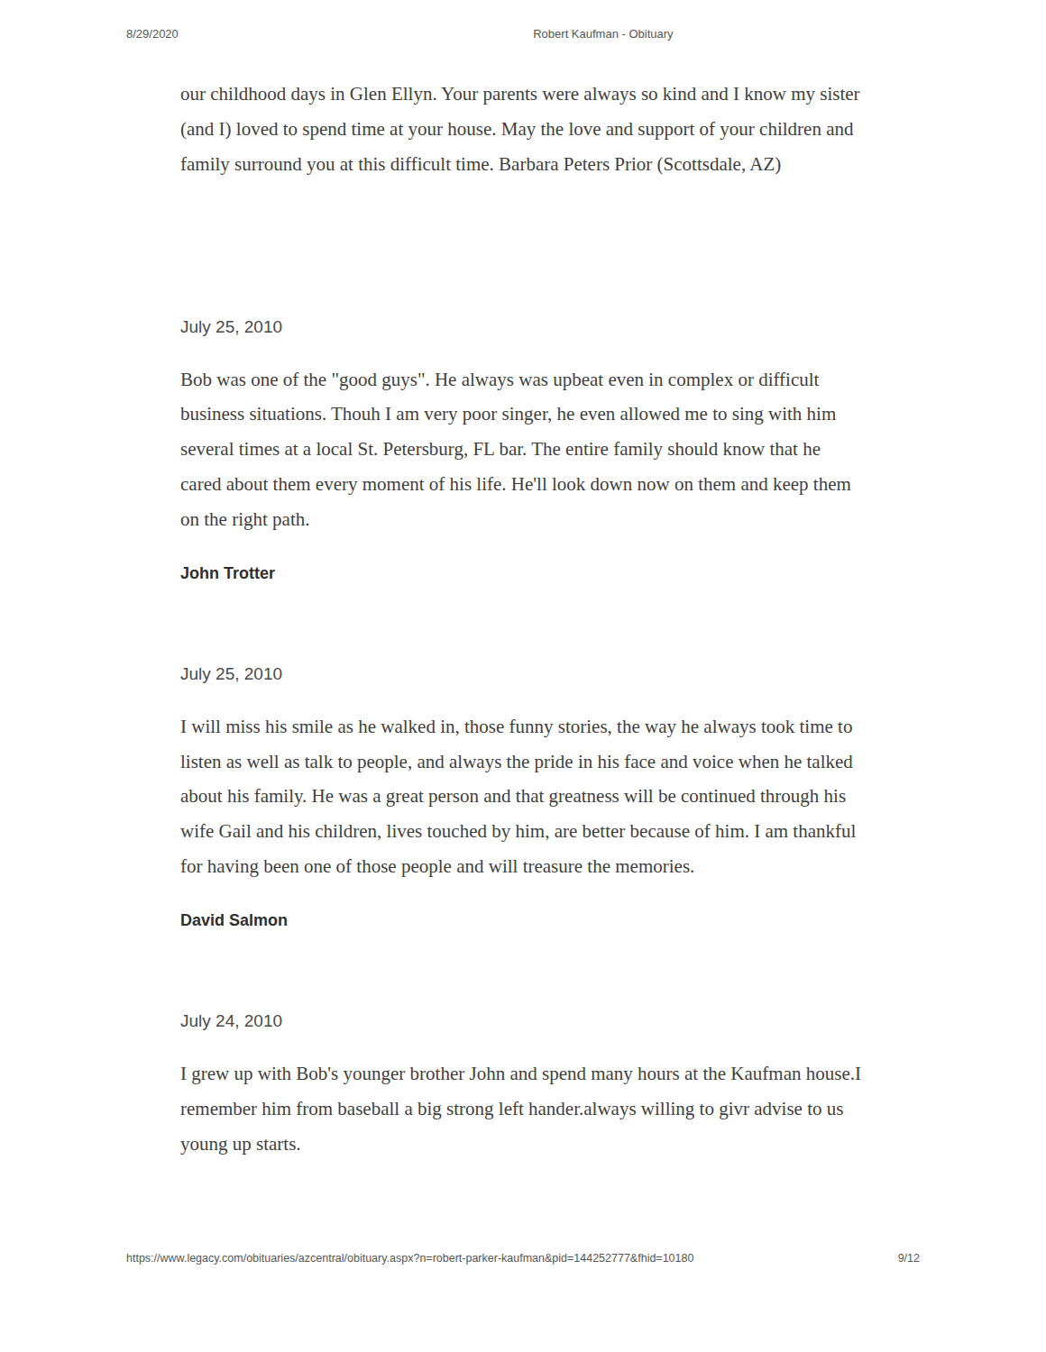8/29/2020 Robert Kaufman - Obituary
our childhood days in Glen Ellyn. Your parents were always so kind and I know my sister (and I) loved to spend time at your house. May the love and support of your children and family surround you at this difficult time. Barbara Peters Prior (Scottsdale, AZ)
July 25, 2010
Bob was one of the "good guys". He always was upbeat even in complex or difficult business situations. Thouh I am very poor singer, he even allowed me to sing with him several times at a local St. Petersburg, FL bar. The entire family should know that he cared about them every moment of his life. He'll look down now on them and keep them on the right path.
John Trotter
July 25, 2010
I will miss his smile as he walked in, those funny stories, the way he always took time to listen as well as talk to people, and always the pride in his face and voice when he talked about his family. He was a great person and that greatness will be continued through his wife Gail and his children, lives touched by him, are better because of him. I am thankful for having been one of those people and will treasure the memories.
David Salmon
July 24, 2010
I grew up with Bob's younger brother John and spend many hours at the Kaufman house.I remember him from baseball a big strong left hander.always willing to givr advise to us young up starts.
https://www.legacy.com/obituaries/azcentral/obituary.aspx?n=robert-parker-kaufman&pid=144252777&fhid=10180 9/12